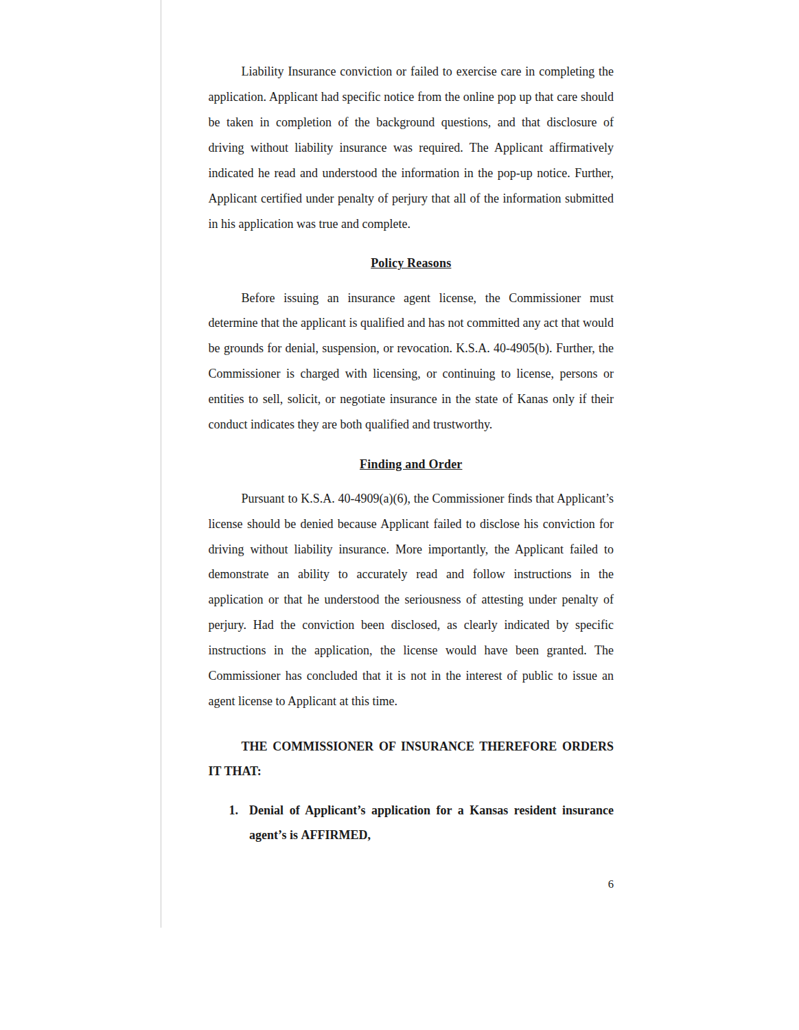Liability Insurance conviction or failed to exercise care in completing the application. Applicant had specific notice from the online pop up that care should be taken in completion of the background questions, and that disclosure of driving without liability insurance was required. The Applicant affirmatively indicated he read and understood the information in the pop-up notice. Further, Applicant certified under penalty of perjury that all of the information submitted in his application was true and complete.
Policy Reasons
Before issuing an insurance agent license, the Commissioner must determine that the applicant is qualified and has not committed any act that would be grounds for denial, suspension, or revocation. K.S.A. 40-4905(b). Further, the Commissioner is charged with licensing, or continuing to license, persons or entities to sell, solicit, or negotiate insurance in the state of Kanas only if their conduct indicates they are both qualified and trustworthy.
Finding and Order
Pursuant to K.S.A. 40-4909(a)(6), the Commissioner finds that Applicant’s license should be denied because Applicant failed to disclose his conviction for driving without liability insurance. More importantly, the Applicant failed to demonstrate an ability to accurately read and follow instructions in the application or that he understood the seriousness of attesting under penalty of perjury. Had the conviction been disclosed, as clearly indicated by specific instructions in the application, the license would have been granted. The Commissioner has concluded that it is not in the interest of public to issue an agent license to Applicant at this time.
THE COMMISSIONER OF INSURANCE THEREFORE ORDERS IT THAT:
Denial of Applicant’s application for a Kansas resident insurance agent’s is AFFIRMED,
6